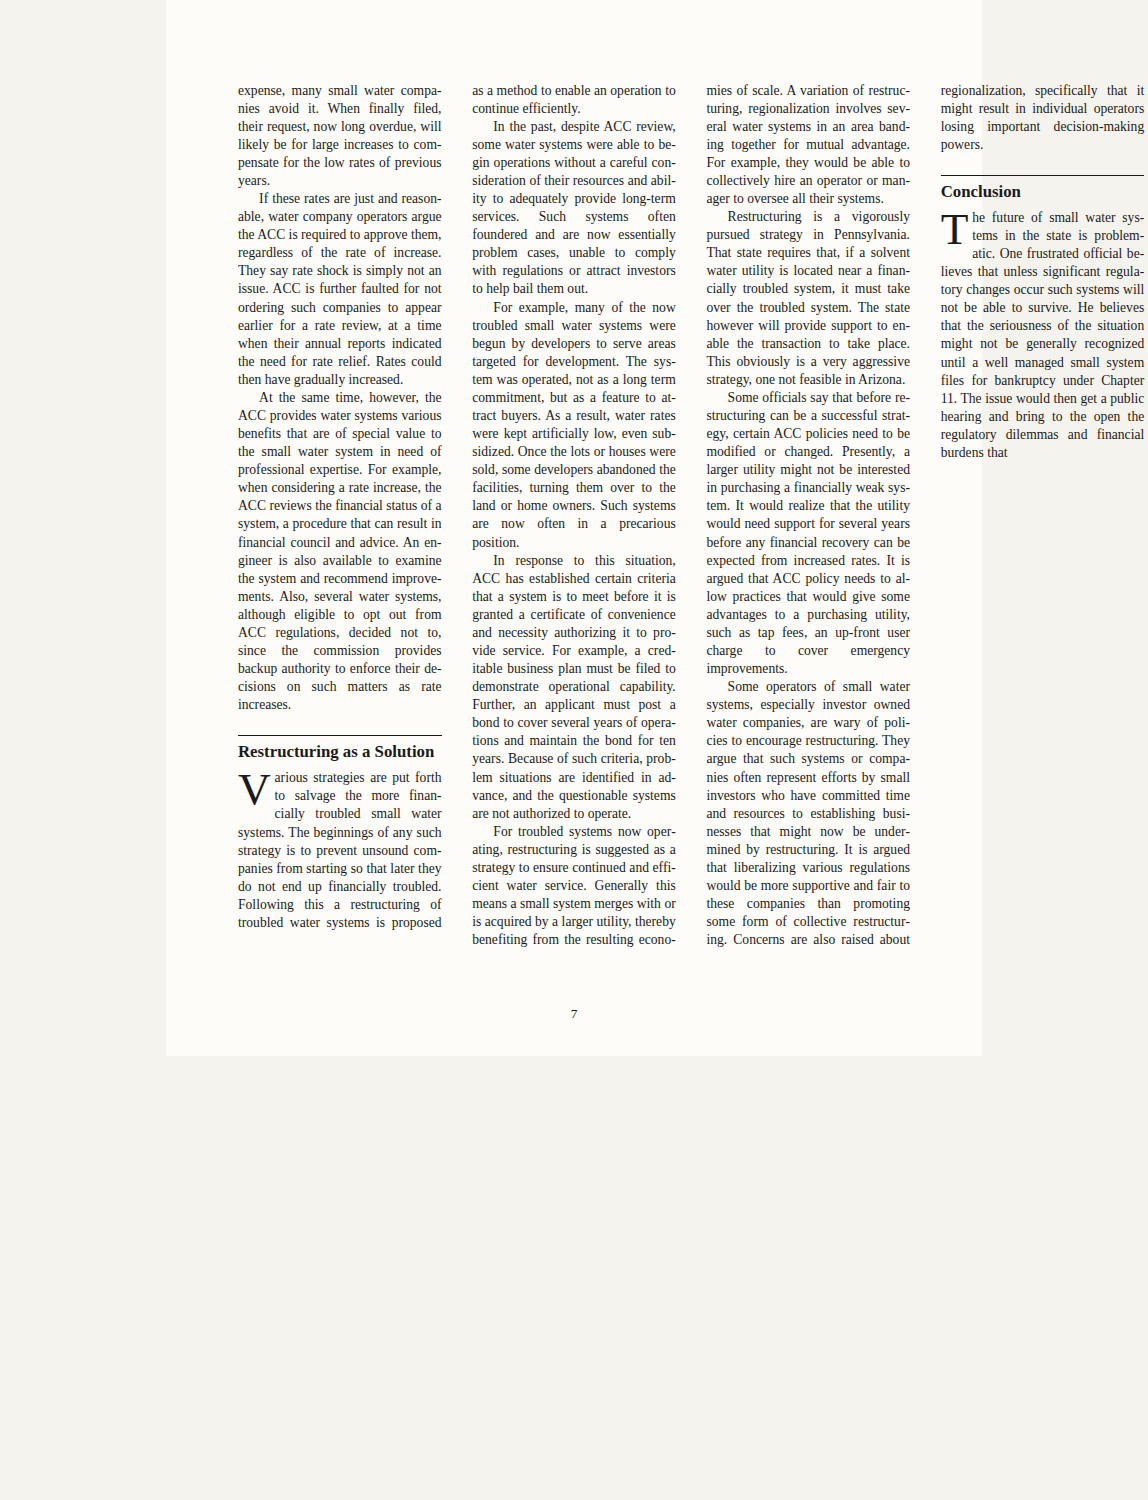expense, many small water companies avoid it. When finally filed, their request, now long overdue, will likely be for large increases to compensate for the low rates of previous years.
If these rates are just and reasonable, water company operators argue the ACC is required to approve them, regardless of the rate of increase. They say rate shock is simply not an issue. ACC is further faulted for not ordering such companies to appear earlier for a rate review, at a time when their annual reports indicated the need for rate relief. Rates could then have gradually increased.
At the same time, however, the ACC provides water systems various benefits that are of special value to the small water system in need of professional expertise. For example, when considering a rate increase, the ACC reviews the financial status of a system, a procedure that can result in financial council and advice. An engineer is also available to examine the system and recommend improvements. Also, several water systems, although eligible to opt out from ACC regulations, decided not to, since the commission provides backup authority to enforce their decisions on such matters as rate increases.
Restructuring as a Solution
Various strategies are put forth to salvage the more financially troubled small water systems. The beginnings of any such strategy is to prevent unsound companies from starting so that later they do not end up financially troubled. Following this a restructuring of troubled water systems is proposed as a method to enable an operation to continue efficiently.
In the past, despite ACC review, some water systems were able to begin operations without a careful consideration of their resources and ability to adequately provide long-term services. Such systems often foundered and are now essentially problem cases, unable to comply with regulations or attract investors to help bail them out.
For example, many of the now troubled small water systems were begun by developers to serve areas targeted for development. The system was operated, not as a long term commitment, but as a feature to attract buyers. As a result, water rates were kept artificially low, even subsidized. Once the lots or houses were sold, some developers abandoned the facilities, turning them over to the land or home owners. Such systems are now often in a precarious position.
In response to this situation, ACC has established certain criteria that a system is to meet before it is granted a certificate of convenience and necessity authorizing it to provide service. For example, a creditable business plan must be filed to demonstrate operational capability. Further, an applicant must post a bond to cover several years of operations and maintain the bond for ten years. Because of such criteria, problem situations are identified in advance, and the questionable systems are not authorized to operate.
For troubled systems now operating, restructuring is suggested as a strategy to ensure continued and efficient water service. Generally this means a small system merges with or is acquired by a larger utility, thereby benefiting from the resulting economies of scale. A variation of restructuring, regionalization involves several water systems in an area banding together for mutual advantage. For example, they would be able to collectively hire an operator or manager to oversee all their systems.
Restructuring is a vigorously pursued strategy in Pennsylvania. That state requires that, if a solvent water utility is located near a financially troubled system, it must take over the troubled system. The state however will provide support to enable the transaction to take place. This obviously is a very aggressive strategy, one not feasible in Arizona.
Some officials say that before restructuring can be a successful strategy, certain ACC policies need to be modified or changed. Presently, a larger utility might not be interested in purchasing a financially weak system. It would realize that the utility would need support for several years before any financial recovery can be expected from increased rates. It is argued that ACC policy needs to allow practices that would give some advantages to a purchasing utility, such as tap fees, an up-front user charge to cover emergency improvements.
Some operators of small water systems, especially investor owned water companies, are wary of policies to encourage restructuring. They argue that such systems or companies often represent efforts by small investors who have committed time and resources to establishing businesses that might now be undermined by restructuring. It is argued that liberalizing various regulations would be more supportive and fair to these companies than promoting some form of collective restructuring. Concerns are also raised about regionalization, specifically that it might result in individual operators losing important decision-making powers.
Conclusion
The future of small water systems in the state is problematic. One frustrated official believes that unless significant regulatory changes occur such systems will not be able to survive. He believes that the seriousness of the situation might not be generally recognized until a well managed small system files for bankruptcy under Chapter 11. The issue would then get a public hearing and bring to the open the regulatory dilemmas and financial burdens that
7